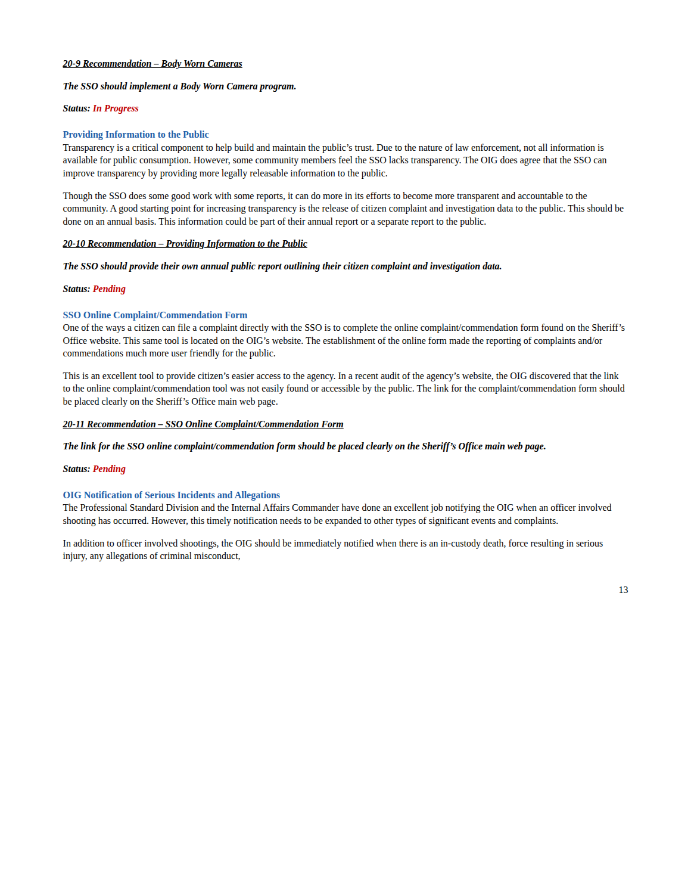20-9 Recommendation – Body Worn Cameras
The SSO should implement a Body Worn Camera program.
Status: In Progress
Providing Information to the Public
Transparency is a critical component to help build and maintain the public’s trust. Due to the nature of law enforcement, not all information is available for public consumption. However, some community members feel the SSO lacks transparency. The OIG does agree that the SSO can improve transparency by providing more legally releasable information to the public.
Though the SSO does some good work with some reports, it can do more in its efforts to become more transparent and accountable to the community. A good starting point for increasing transparency is the release of citizen complaint and investigation data to the public. This should be done on an annual basis. This information could be part of their annual report or a separate report to the public.
20-10 Recommendation – Providing Information to the Public
The SSO should provide their own annual public report outlining their citizen complaint and investigation data.
Status: Pending
SSO Online Complaint/Commendation Form
One of the ways a citizen can file a complaint directly with the SSO is to complete the online complaint/commendation form found on the Sheriff’s Office website. This same tool is located on the OIG’s website. The establishment of the online form made the reporting of complaints and/or commendations much more user friendly for the public.
This is an excellent tool to provide citizen’s easier access to the agency. In a recent audit of the agency’s website, the OIG discovered that the link to the online complaint/commendation tool was not easily found or accessible by the public. The link for the complaint/commendation form should be placed clearly on the Sheriff’s Office main web page.
20-11 Recommendation – SSO Online Complaint/Commendation Form
The link for the SSO online complaint/commendation form should be placed clearly on the Sheriff’s Office main web page.
Status: Pending
OIG Notification of Serious Incidents and Allegations
The Professional Standard Division and the Internal Affairs Commander have done an excellent job notifying the OIG when an officer involved shooting has occurred. However, this timely notification needs to be expanded to other types of significant events and complaints.
In addition to officer involved shootings, the OIG should be immediately notified when there is an in-custody death, force resulting in serious injury, any allegations of criminal misconduct,
13